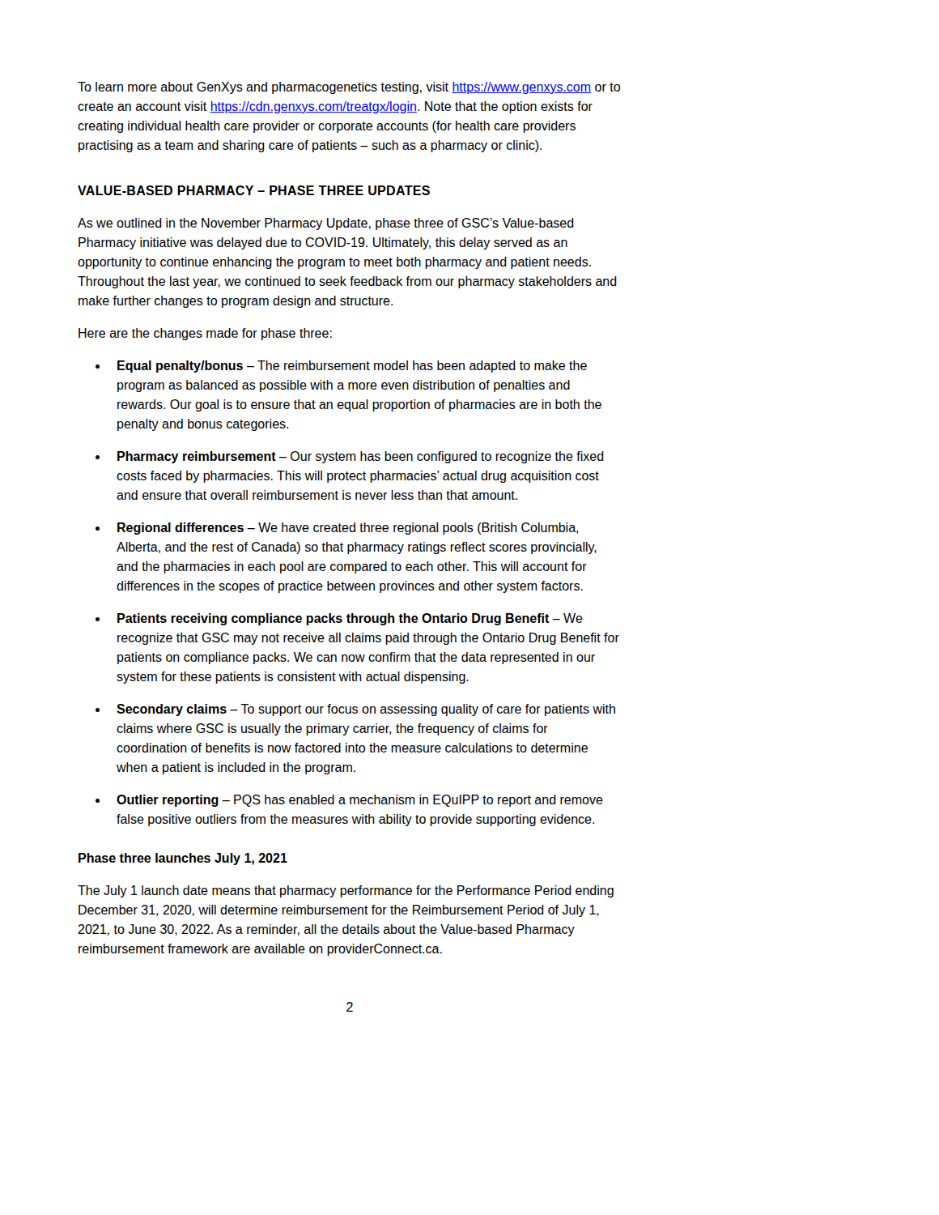To learn more about GenXys and pharmacogenetics testing, visit https://www.genxys.com or to create an account visit https://cdn.genxys.com/treatgx/login. Note that the option exists for creating individual health care provider or corporate accounts (for health care providers practising as a team and sharing care of patients – such as a pharmacy or clinic).
VALUE-BASED PHARMACY – PHASE THREE UPDATES
As we outlined in the November Pharmacy Update, phase three of GSC’s Value-based Pharmacy initiative was delayed due to COVID-19. Ultimately, this delay served as an opportunity to continue enhancing the program to meet both pharmacy and patient needs. Throughout the last year, we continued to seek feedback from our pharmacy stakeholders and make further changes to program design and structure.
Here are the changes made for phase three:
Equal penalty/bonus – The reimbursement model has been adapted to make the program as balanced as possible with a more even distribution of penalties and rewards. Our goal is to ensure that an equal proportion of pharmacies are in both the penalty and bonus categories.
Pharmacy reimbursement – Our system has been configured to recognize the fixed costs faced by pharmacies. This will protect pharmacies’ actual drug acquisition cost and ensure that overall reimbursement is never less than that amount.
Regional differences – We have created three regional pools (British Columbia, Alberta, and the rest of Canada) so that pharmacy ratings reflect scores provincially, and the pharmacies in each pool are compared to each other. This will account for differences in the scopes of practice between provinces and other system factors.
Patients receiving compliance packs through the Ontario Drug Benefit – We recognize that GSC may not receive all claims paid through the Ontario Drug Benefit for patients on compliance packs. We can now confirm that the data represented in our system for these patients is consistent with actual dispensing.
Secondary claims – To support our focus on assessing quality of care for patients with claims where GSC is usually the primary carrier, the frequency of claims for coordination of benefits is now factored into the measure calculations to determine when a patient is included in the program.
Outlier reporting – PQS has enabled a mechanism in EQuIPP to report and remove false positive outliers from the measures with ability to provide supporting evidence.
Phase three launches July 1, 2021
The July 1 launch date means that pharmacy performance for the Performance Period ending December 31, 2020, will determine reimbursement for the Reimbursement Period of July 1, 2021, to June 30, 2022. As a reminder, all the details about the Value-based Pharmacy reimbursement framework are available on providerConnect.ca.
2